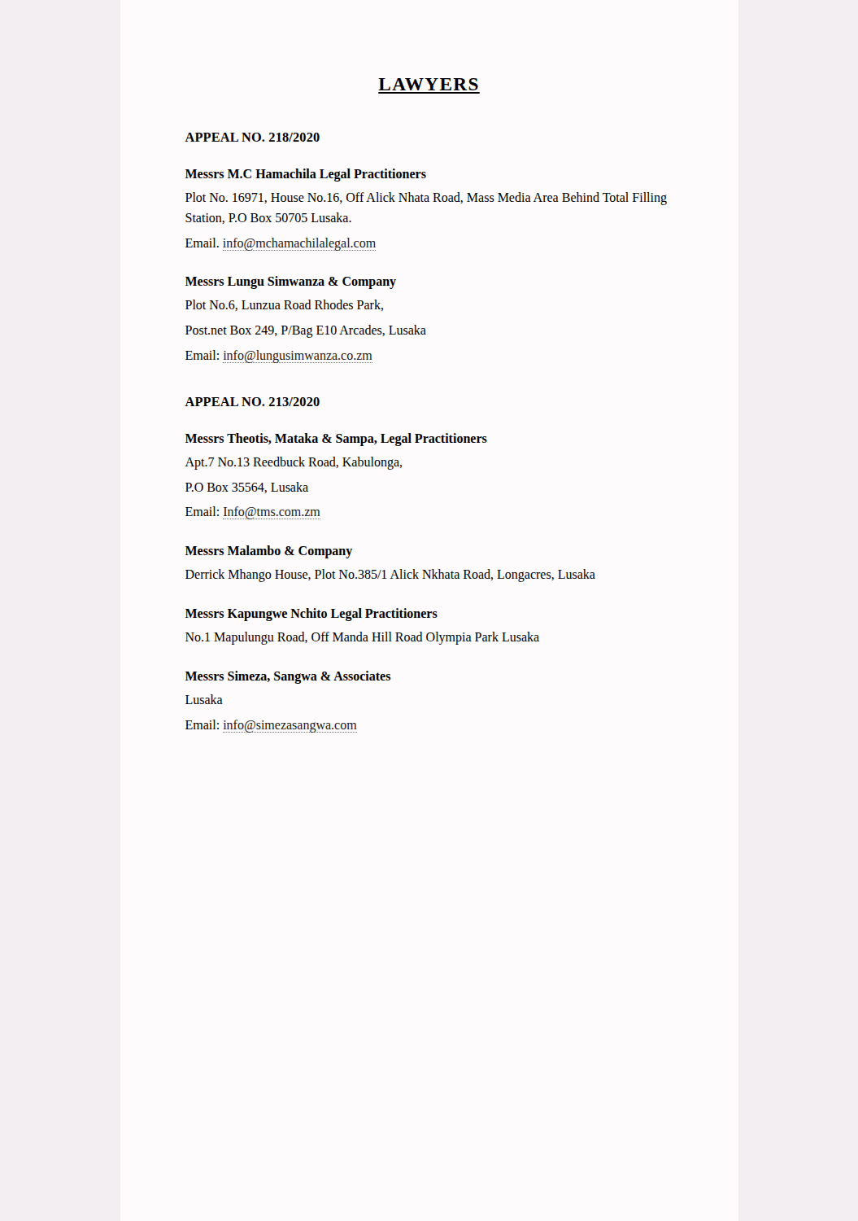LAWYERS
APPEAL NO. 218/2020
Messrs M.C Hamachila Legal Practitioners
Plot No. 16971, House No.16, Off Alick Nhata Road, Mass Media Area Behind Total Filling Station, P.O Box 50705 Lusaka.
Email. info@mchamachilalegal.com
Messrs Lungu Simwanza & Company
Plot No.6, Lunzua Road Rhodes Park,
Post.net Box 249, P/Bag E10 Arcades, Lusaka
Email: info@lungusimwanza.co.zm
APPEAL NO. 213/2020
Messrs Theotis, Mataka & Sampa, Legal Practitioners
Apt.7 No.13 Reedbuck Road, Kabulonga,
P.O Box 35564, Lusaka
Email: Info@tms.com.zm
Messrs Malambo & Company
Derrick Mhango House, Plot No.385/1 Alick Nkhata Road, Longacres, Lusaka
Messrs Kapungwe Nchito Legal Practitioners
No.1 Mapulungu Road, Off Manda Hill Road Olympia Park Lusaka
Messrs Simeza, Sangwa & Associates
Lusaka
Email: info@simezasangwa.com